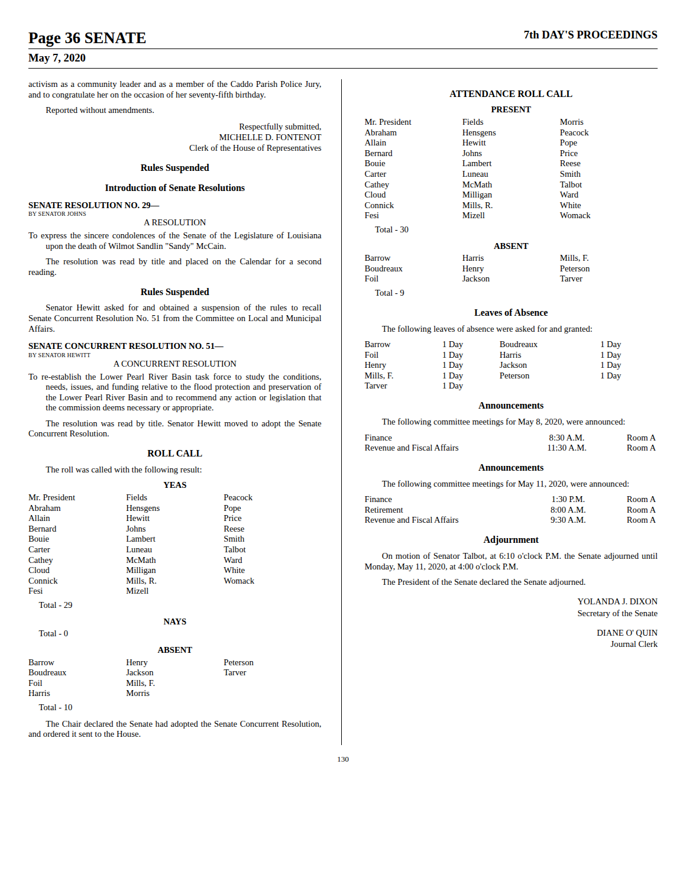Page 36 SENATE
7th DAY'S PROCEEDINGS
May 7, 2020
activism as a community leader and as a member of the Caddo Parish Police Jury, and to congratulate her on the occasion of her seventy-fifth birthday.
Reported without amendments.
Respectfully submitted,
MICHELLE D. FONTENOT
Clerk of the House of Representatives
Rules Suspended
Introduction of Senate Resolutions
SENATE RESOLUTION NO. 29—
BY SENATOR JOHNS
A RESOLUTION
To express the sincere condolences of the Senate of the Legislature of Louisiana upon the death of Wilmot Sandlin "Sandy" McCain.
The resolution was read by title and placed on the Calendar for a second reading.
Rules Suspended
Senator Hewitt asked for and obtained a suspension of the rules to recall Senate Concurrent Resolution No. 51 from the Committee on Local and Municipal Affairs.
SENATE CONCURRENT RESOLUTION NO. 51—
BY SENATOR HEWITT
A CONCURRENT RESOLUTION
To re-establish the Lower Pearl River Basin task force to study the conditions, needs, issues, and funding relative to the flood protection and preservation of the Lower Pearl River Basin and to recommend any action or legislation that the commission deems necessary or appropriate.
The resolution was read by title. Senator Hewitt moved to adopt the Senate Concurrent Resolution.
ROLL CALL
The roll was called with the following result:
YEAS
| Mr. President | Fields | Peacock |
| Abraham | Hensgens | Pope |
| Allain | Hewitt | Price |
| Bernard | Johns | Reese |
| Bouie | Lambert | Smith |
| Carter | Luneau | Talbot |
| Cathey | McMath | Ward |
| Cloud | Milligan | White |
| Connick | Mills, R. | Womack |
| Fesi | Mizell | |
Total - 29
NAYS
Total - 0
ABSENT
| Barrow | Henry | Peterson |
| Boudreaux | Jackson | Tarver |
| Foil | Mills, F. | |
| Harris | Morris | |
Total - 10
The Chair declared the Senate had adopted the Senate Concurrent Resolution, and ordered it sent to the House.
ATTENDANCE ROLL CALL
PRESENT
| Mr. President | Fields | Morris |
| Abraham | Hensgens | Peacock |
| Allain | Hewitt | Pope |
| Bernard | Johns | Price |
| Bouie | Lambert | Reese |
| Carter | Luneau | Smith |
| Cathey | McMath | Talbot |
| Cloud | Milligan | Ward |
| Connick | Mills, R. | White |
| Fesi | Mizell | Womack |
Total - 30
ABSENT
| Barrow | Harris | Mills, F. |
| Boudreaux | Henry | Peterson |
| Foil | Jackson | Tarver |
Total - 9
Leaves of Absence
The following leaves of absence were asked for and granted:
| Barrow | 1 Day | Boudreaux | 1 Day |
| Foil | 1 Day | Harris | 1 Day |
| Henry | 1 Day | Jackson | 1 Day |
| Mills, F. | 1 Day | Peterson | 1 Day |
| Tarver | 1 Day | | |
Announcements
The following committee meetings for May 8, 2020, were announced:
| Finance | 8:30 A.M. | Room A |
| Revenue and Fiscal Affairs | 11:30 A.M. | Room A |
Announcements
The following committee meetings for May 11, 2020, were announced:
| Finance | 1:30 P.M. | Room A |
| Retirement | 8:00 A.M. | Room A |
| Revenue and Fiscal Affairs | 9:30 A.M. | Room A |
Adjournment
On motion of Senator Talbot, at 6:10 o'clock P.M. the Senate adjourned until Monday, May 11, 2020, at 4:00 o'clock P.M.
The President of the Senate declared the Senate adjourned.
YOLANDA J. DIXON
Secretary of the Senate
DIANE O' QUIN
Journal Clerk
130